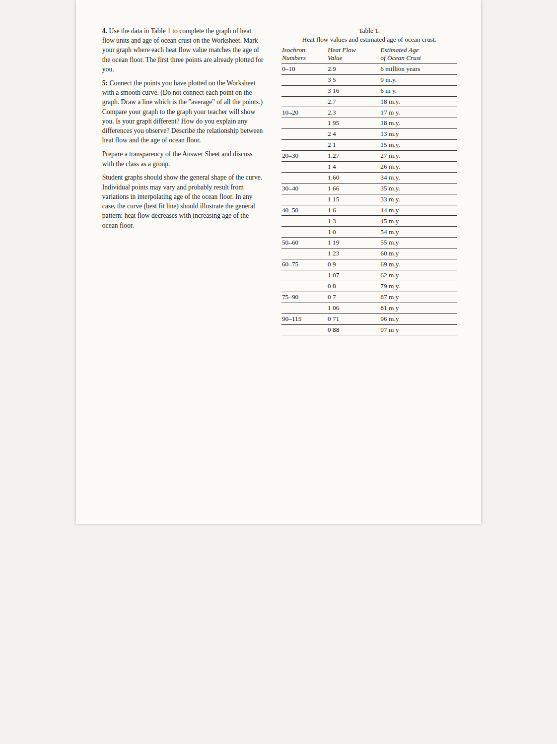4. Use the data in Table 1 to complete the graph of heat flow units and age of ocean crust on the Worksheet. Mark your graph where each heat flow value matches the age of the ocean floor. The first three points are already plotted for you.
5: Connect the points you have plotted on the Worksheet with a smooth curve. (Do not connect each point on the graph. Draw a line which is the "average" of all the points.) Compare your graph to the graph your teacher will show you. Is your graph different? How do you explain any differences you observe? Describe the relationship between heat flow and the age of ocean floor.
Prepare a transparency of the Answer Sheet and discuss with the class as a group.
Student graphs should show the general shape of the curve. Individual points may vary and probably result from variations in interpolating age of the ocean floor. In any case, the curve (best fit line) should illustrate the general pattern: heat flow decreases with increasing age of the ocean floor.
Table 1.
Heat flow values and estimated age of ocean crust.
| Isochron Numbers | Heat Flow Value | Estimated Age of Ocean Crust |
| --- | --- | --- |
| 0–10 | 2.9 | 6 million years |
| | 3 5 | 9 m.y. |
| | 3 16 | 6 m y. |
| | 2.7 | 18 m.y. |
| 10–20 | 2.3 | 17 m y. |
| | 1 95 | 18 m.y. |
| | 2 4 | 13 m.y |
| | 2 1 | 15 m.y. |
| 20–30 | 1.27 | 27 m.y. |
| | 1 4 | 26 m.y. |
| | 1.60 | 34 m.y. |
| 30–40 | 1 66 | 35 m.y. |
| | 1 15 | 33 m y. |
| 40–50 | 1 6 | 44 m.y |
| | 1 3 | 45 m.y |
| | 1 0 | 54 m.y |
| 50–60 | 1 19 | 55 m.y |
| | 1 23 | 60 m.y |
| 60–75 | 0.9 | 69 m.y. |
| | 1 07 | 62 m.y |
| | 0 8 | 79 m y. |
| 75–90 | 0 7 | 87 m y |
| | 1 06 | 81 m y |
| 90–115 | 0 71 | 96 m.y |
| | 0 88 | 97 m y |